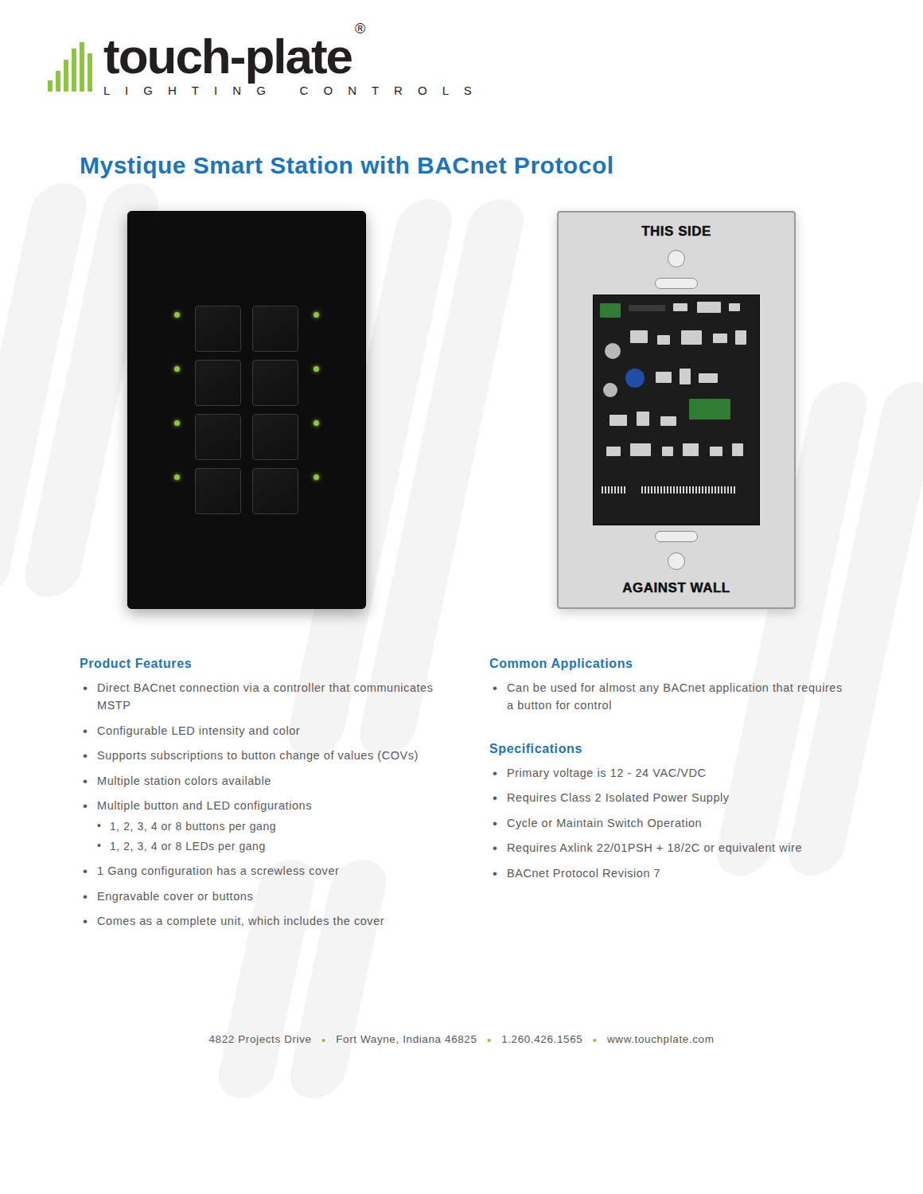touch-plate®
L I G H T I N G C O N T R O L S
Mystique Smart Station with BACnet Protocol
THIS SIDE
AGAINST WALL
Product Features
Direct BACnet connection via a controller that communicates MSTP
Configurable LED intensity and color
Supports subscriptions to button change of values (COVs)
Multiple station colors available
Multiple button and LED configurations
1, 2, 3, 4 or 8 buttons per gang
1, 2, 3, 4 or 8 LEDs per gang
1 Gang configuration has a screwless cover
Engravable cover or buttons
Comes as a complete unit, which includes the cover
Common Applications
Can be used for almost any BACnet application that requires a button for control
Specifications
Primary voltage is 12 - 24 VAC/VDC
Requires Class 2 Isolated Power Supply
Cycle or Maintain Switch Operation
Requires Axlink 22/01PSH + 18/2C or equivalent wire
BACnet Protocol Revision 7
4822 Projects Drive • Fort Wayne, Indiana 46825 • 1.260.426.1565 • www.touchplate.com